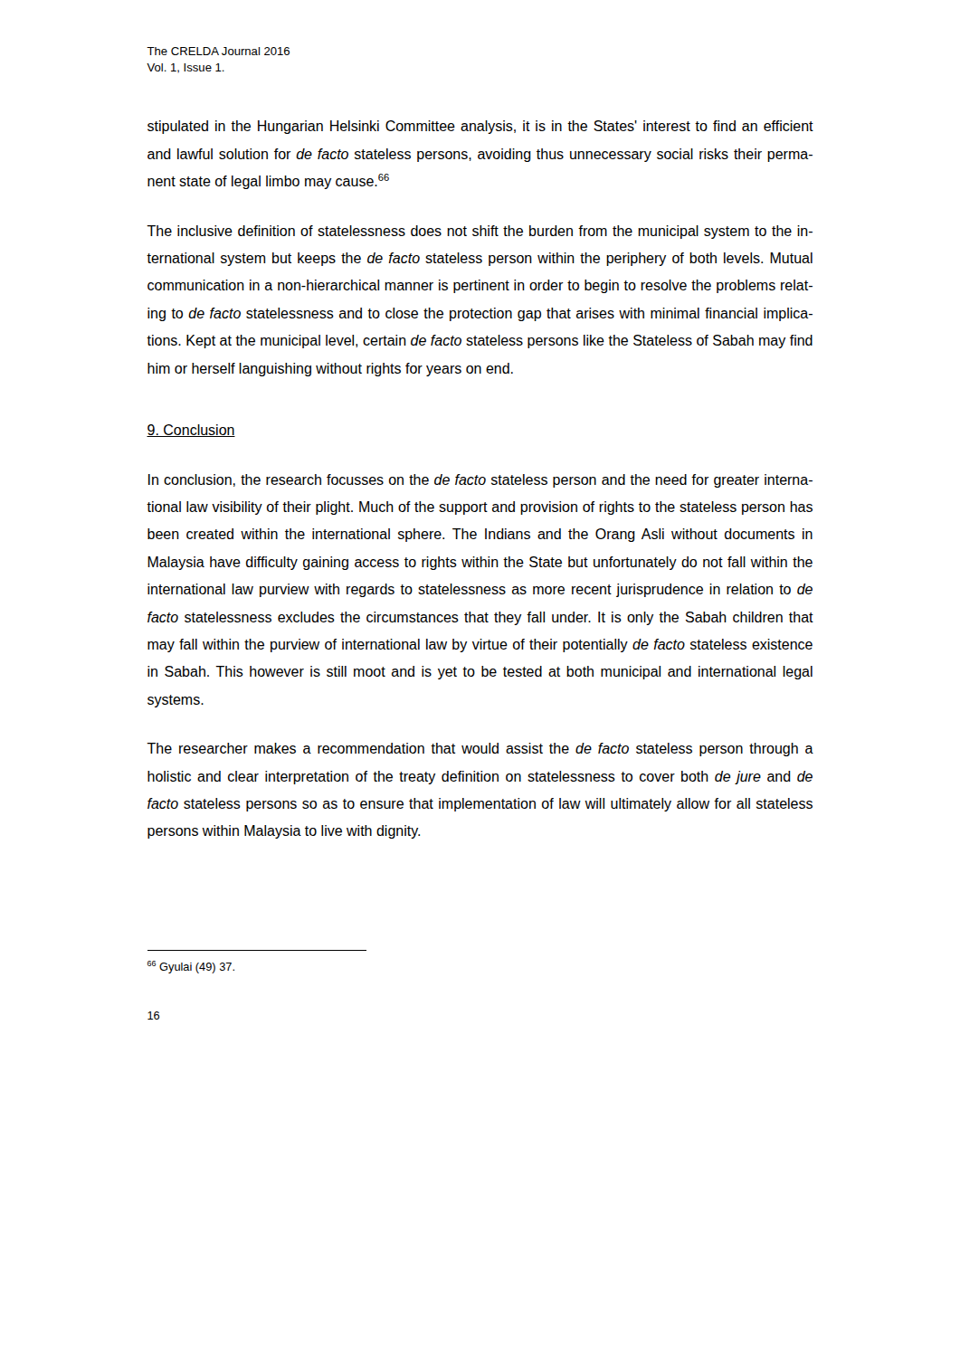The CRELDA Journal 2016
Vol. 1, Issue 1.
stipulated in the Hungarian Helsinki Committee analysis, it is in the States' interest to find an efficient and lawful solution for de facto stateless persons, avoiding thus unnecessary social risks their permanent state of legal limbo may cause.66
The inclusive definition of statelessness does not shift the burden from the municipal system to the international system but keeps the de facto stateless person within the periphery of both levels. Mutual communication in a non-hierarchical manner is pertinent in order to begin to resolve the problems relating to de facto statelessness and to close the protection gap that arises with minimal financial implications. Kept at the municipal level, certain de facto stateless persons like the Stateless of Sabah may find him or herself languishing without rights for years on end.
9. Conclusion
In conclusion, the research focusses on the de facto stateless person and the need for greater international law visibility of their plight. Much of the support and provision of rights to the stateless person has been created within the international sphere. The Indians and the Orang Asli without documents in Malaysia have difficulty gaining access to rights within the State but unfortunately do not fall within the international law purview with regards to statelessness as more recent jurisprudence in relation to de facto statelessness excludes the circumstances that they fall under. It is only the Sabah children that may fall within the purview of international law by virtue of their potentially de facto stateless existence in Sabah. This however is still moot and is yet to be tested at both municipal and international legal systems.
The researcher makes a recommendation that would assist the de facto stateless person through a holistic and clear interpretation of the treaty definition on statelessness to cover both de jure and de facto stateless persons so as to ensure that implementation of law will ultimately allow for all stateless persons within Malaysia to live with dignity.
66 Gyulai (49) 37.
16